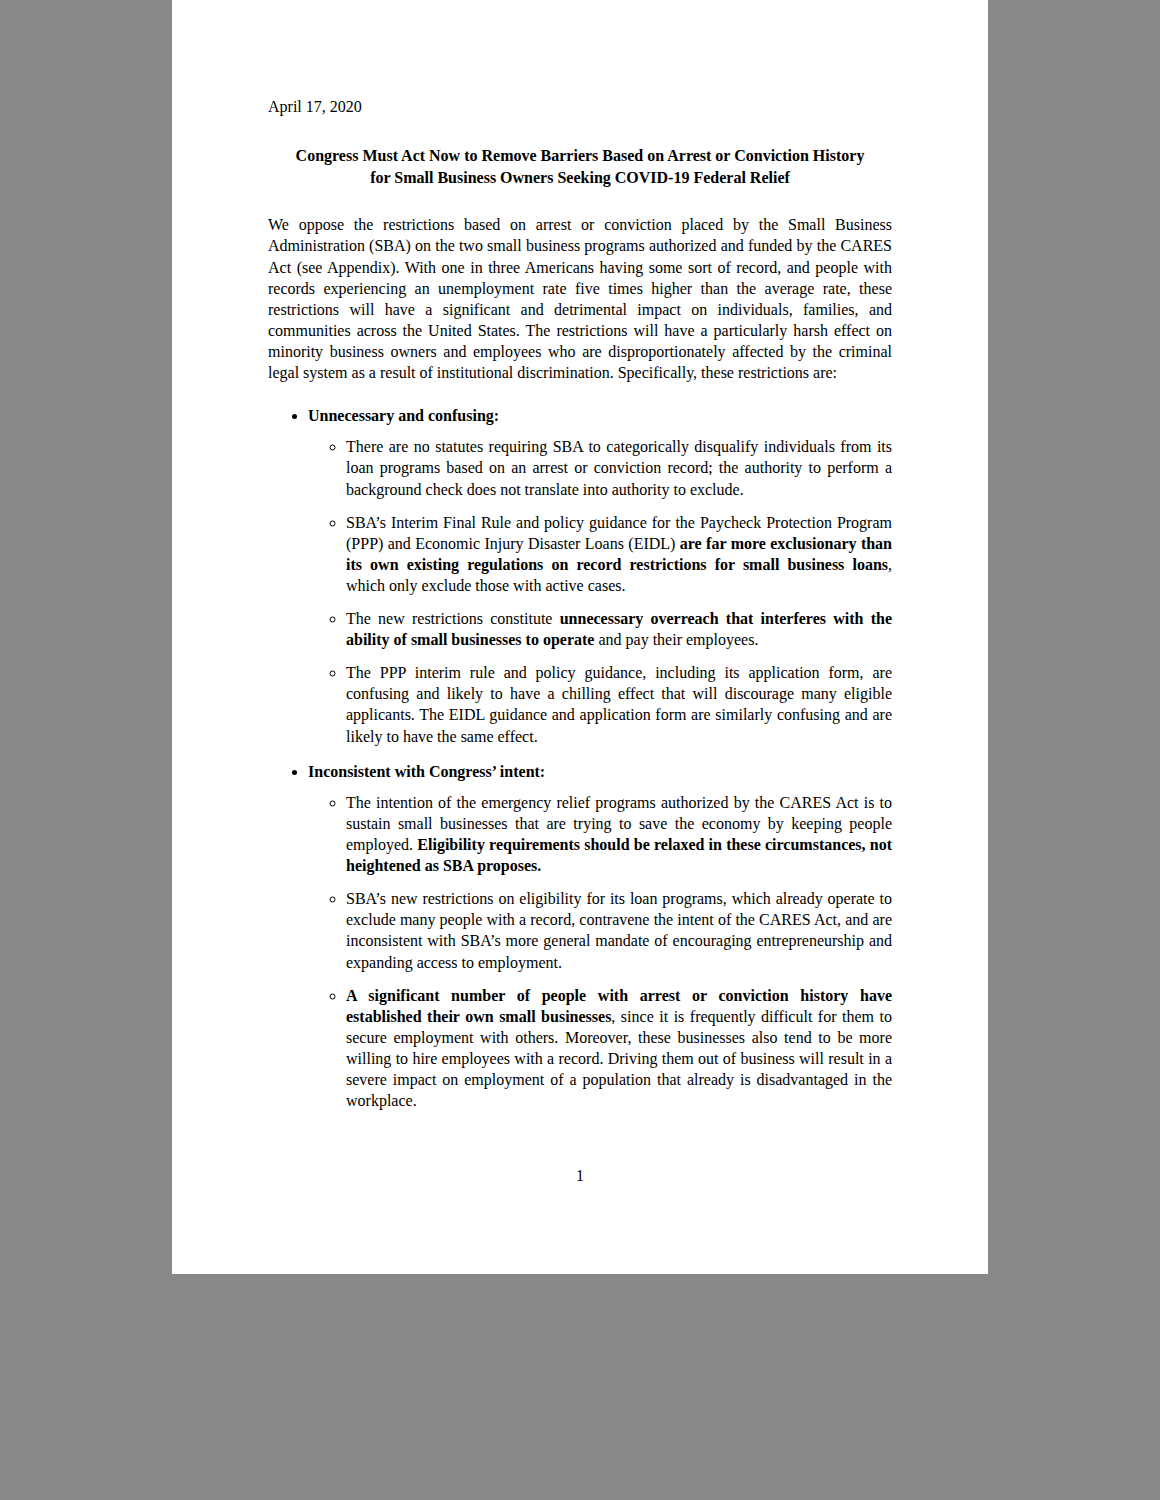April 17, 2020
Congress Must Act Now to Remove Barriers Based on Arrest or Conviction History
for Small Business Owners Seeking COVID-19 Federal Relief
We oppose the restrictions based on arrest or conviction placed by the Small Business Administration (SBA) on the two small business programs authorized and funded by the CARES Act (see Appendix). With one in three Americans having some sort of record, and people with records experiencing an unemployment rate five times higher than the average rate, these restrictions will have a significant and detrimental impact on individuals, families, and communities across the United States. The restrictions will have a particularly harsh effect on minority business owners and employees who are disproportionately affected by the criminal legal system as a result of institutional discrimination. Specifically, these restrictions are:
Unnecessary and confusing:
There are no statutes requiring SBA to categorically disqualify individuals from its loan programs based on an arrest or conviction record; the authority to perform a background check does not translate into authority to exclude.
SBA’s Interim Final Rule and policy guidance for the Paycheck Protection Program (PPP) and Economic Injury Disaster Loans (EIDL) are far more exclusionary than its own existing regulations on record restrictions for small business loans, which only exclude those with active cases.
The new restrictions constitute unnecessary overreach that interferes with the ability of small businesses to operate and pay their employees.
The PPP interim rule and policy guidance, including its application form, are confusing and likely to have a chilling effect that will discourage many eligible applicants. The EIDL guidance and application form are similarly confusing and are likely to have the same effect.
Inconsistent with Congress’ intent:
The intention of the emergency relief programs authorized by the CARES Act is to sustain small businesses that are trying to save the economy by keeping people employed. Eligibility requirements should be relaxed in these circumstances, not heightened as SBA proposes.
SBA’s new restrictions on eligibility for its loan programs, which already operate to exclude many people with a record, contravene the intent of the CARES Act, and are inconsistent with SBA’s more general mandate of encouraging entrepreneurship and expanding access to employment.
A significant number of people with arrest or conviction history have established their own small businesses, since it is frequently difficult for them to secure employment with others. Moreover, these businesses also tend to be more willing to hire employees with a record. Driving them out of business will result in a severe impact on employment of a population that already is disadvantaged in the workplace.
1